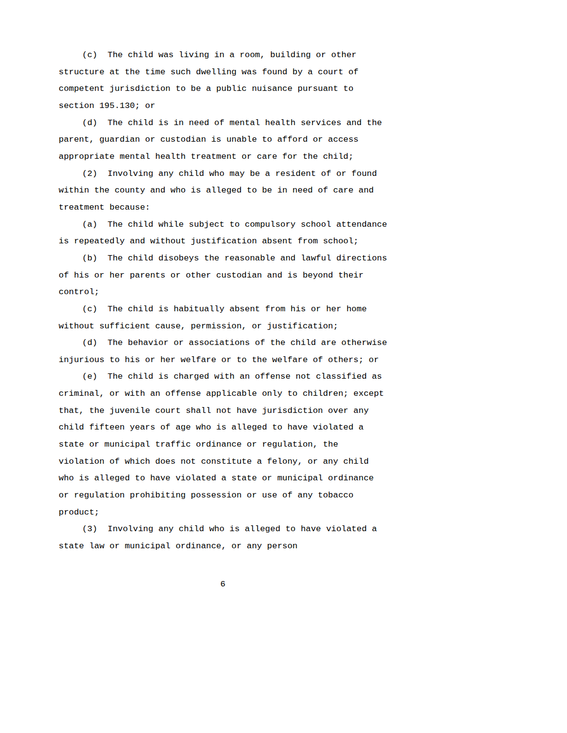(c) The child was living in a room, building or other structure at the time such dwelling was found by a court of competent jurisdiction to be a public nuisance pursuant to section 195.130; or
(d) The child is in need of mental health services and the parent, guardian or custodian is unable to afford or access appropriate mental health treatment or care for the child;
(2) Involving any child who may be a resident of or found within the county and who is alleged to be in need of care and treatment because:
(a) The child while subject to compulsory school attendance is repeatedly and without justification absent from school;
(b) The child disobeys the reasonable and lawful directions of his or her parents or other custodian and is beyond their control;
(c) The child is habitually absent from his or her home without sufficient cause, permission, or justification;
(d) The behavior or associations of the child are otherwise injurious to his or her welfare or to the welfare of others; or
(e) The child is charged with an offense not classified as criminal, or with an offense applicable only to children; except that, the juvenile court shall not have jurisdiction over any child fifteen years of age who is alleged to have violated a state or municipal traffic ordinance or regulation, the violation of which does not constitute a felony, or any child who is alleged to have violated a state or municipal ordinance or regulation prohibiting possession or use of any tobacco product;
(3) Involving any child who is alleged to have violated a state law or municipal ordinance, or any person
6